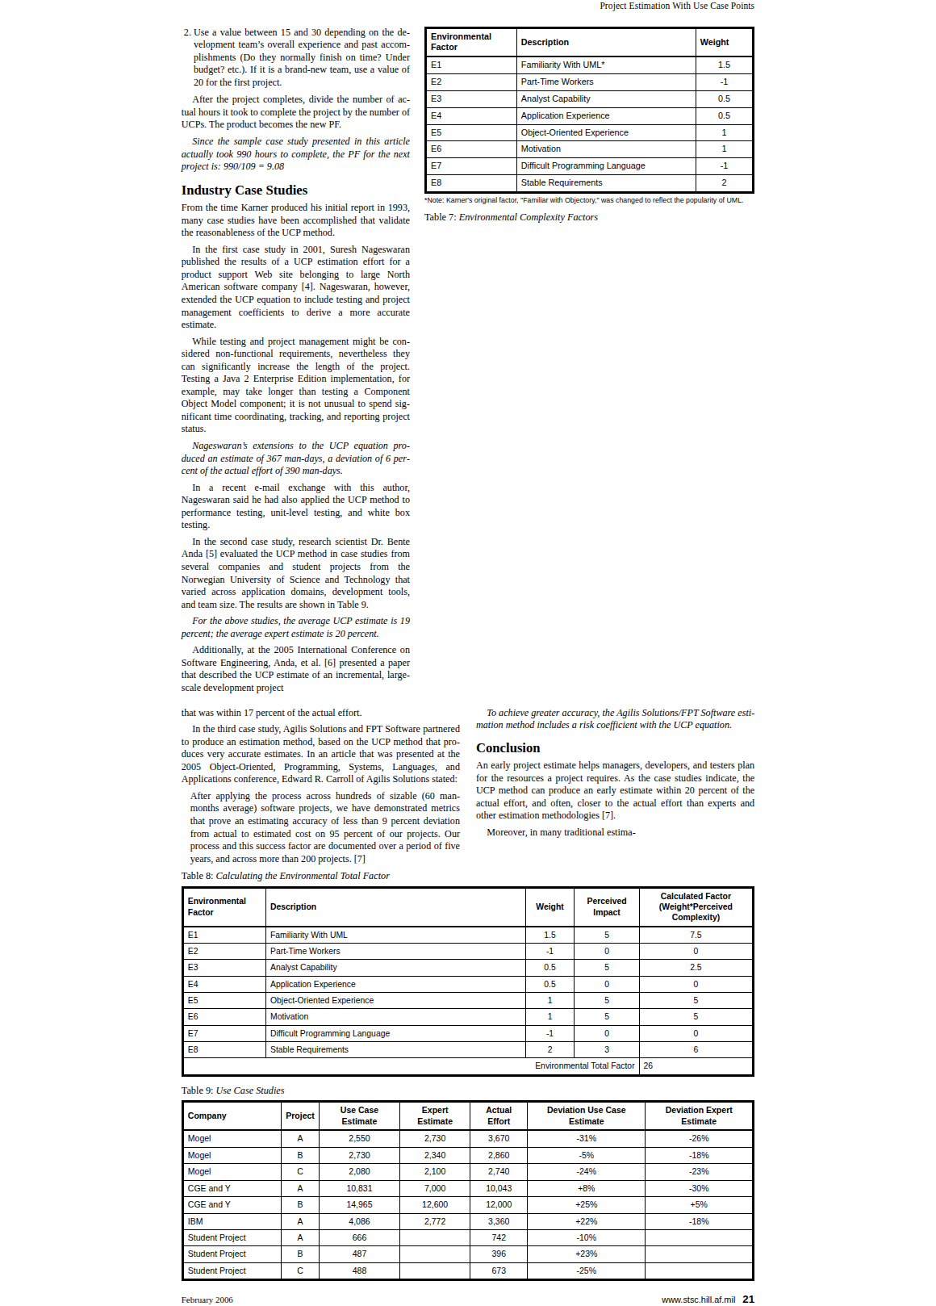Project Estimation With Use Case Points
Use a value between 15 and 30 depending on the development team’s overall experience and past accomplishments (Do they normally finish on time? Under budget? etc.). If it is a brand-new team, use a value of 20 for the first project.
After the project completes, divide the number of actual hours it took to complete the project by the number of UCPs. The product becomes the new PF.
Since the sample case study presented in this article actually took 990 hours to complete, the PF for the next project is: 990/109 = 9.08
Industry Case Studies
From the time Karner produced his initial report in 1993, many case studies have been accomplished that validate the reasonableness of the UCP method.
In the first case study in 2001, Suresh Nageswaran published the results of a UCP estimation effort for a product support Web site belonging to large North American software company [4]. Nageswaran, however, extended the UCP equation to include testing and project management coefficients to derive a more accurate estimate.
While testing and project management might be considered non-functional requirements, nevertheless they can significantly increase the length of the project. Testing a Java 2 Enterprise Edition implementation, for example, may take longer than testing a Component Object Model component; it is not unusual to spend significant time coordinating, tracking, and reporting project status.
Nageswaran’s extensions to the UCP equation produced an estimate of 367 man-days, a deviation of 6 percent of the actual effort of 390 man-days.
In a recent e-mail exchange with this author, Nageswaran said he had also applied the UCP method to performance testing, unit-level testing, and white box testing.
In the second case study, research scientist Dr. Bente Anda [5] evaluated the UCP method in case studies from several companies and student projects from the Norwegian University of Science and Technology that varied across application domains, development tools, and team size. The results are shown in Table 9.
For the above studies, the average UCP estimate is 19 percent; the average expert estimate is 20 percent.
Additionally, at the 2005 International Conference on Software Engineering, Anda, et al. [6] presented a paper that described the UCP estimate of an incremental, large-scale development project
| Environmental Factor | Description | Weight |
| --- | --- | --- |
| E1 | Familiarity With UML* | 1.5 |
| E2 | Part-Time Workers | -1 |
| E3 | Analyst Capability | 0.5 |
| E4 | Application Experience | 0.5 |
| E5 | Object-Oriented Experience | 1 |
| E6 | Motivation | 1 |
| E7 | Difficult Programming Language | -1 |
| E8 | Stable Requirements | 2 |
*Note: Karner's original factor, "Familiar with Objectory," was changed to reflect the popularity of UML.
Table 7: Environmental Complexity Factors
that was within 17 percent of the actual effort.
In the third case study, Agilis Solutions and FPT Software partnered to produce an estimation method, based on the UCP method that produces very accurate estimates. In an article that was presented at the 2005 Object-Oriented, Programming, Systems, Languages, and Applications conference, Edward R. Carroll of Agilis Solutions stated:
After applying the process across hundreds of sizable (60 man-months average) software projects, we have demonstrated metrics that prove an estimating accuracy of less than 9 percent deviation from actual to estimated cost on 95 percent of our projects. Our process and this success factor are documented over a period of five years, and across more than 200 projects. [7]
To achieve greater accuracy, the Agilis Solutions/FPT Software estimation method includes a risk coefficient with the UCP equation.
Conclusion
An early project estimate helps managers, developers, and testers plan for the resources a project requires. As the case studies indicate, the UCP method can produce an early estimate within 20 percent of the actual effort, and often, closer to the actual effort than experts and other estimation methodologies [7].
Moreover, in many traditional estima-
Table 8: Calculating the Environmental Total Factor
| Environmental Factor | Description | Weight | Perceived Impact | Calculated Factor (Weight*Perceived Complexity) |
| --- | --- | --- | --- | --- |
| E1 | Familiarity With UML | 1.5 | 5 | 7.5 |
| E2 | Part-Time Workers | -1 | 0 | 0 |
| E3 | Analyst Capability | 0.5 | 5 | 2.5 |
| E4 | Application Experience | 0.5 | 0 | 0 |
| E5 | Object-Oriented Experience | 1 | 5 | 5 |
| E6 | Motivation | 1 | 5 | 5 |
| E7 | Difficult Programming Language | -1 | 0 | 0 |
| E8 | Stable Requirements | 2 | 3 | 6 |
| Environmental Total Factor | 26 |
Table 9: Use Case Studies
| Company | Project | Use Case Estimate | Expert Estimate | Actual Effort | Deviation Use Case Estimate | Deviation Expert Estimate |
| --- | --- | --- | --- | --- | --- | --- |
| Mogel | A | 2,550 | 2,730 | 3,670 | -31% | -26% |
| Mogel | B | 2,730 | 2,340 | 2,860 | -5% | -18% |
| Mogel | C | 2,080 | 2,100 | 2,740 | -24% | -23% |
| CGE and Y | A | 10,831 | 7,000 | 10,043 | +8% | -30% |
| CGE and Y | B | 14,965 | 12,600 | 12,000 | +25% | +5% |
| IBM | A | 4,086 | 2,772 | 3,360 | +22% | -18% |
| Student Project | A | 666 | | 742 | -10% | |
| Student Project | B | 487 | | 396 | +23% | |
| Student Project | C | 488 | | 673 | -25% | |
February 2006
www.stsc.hill.af.mil 21